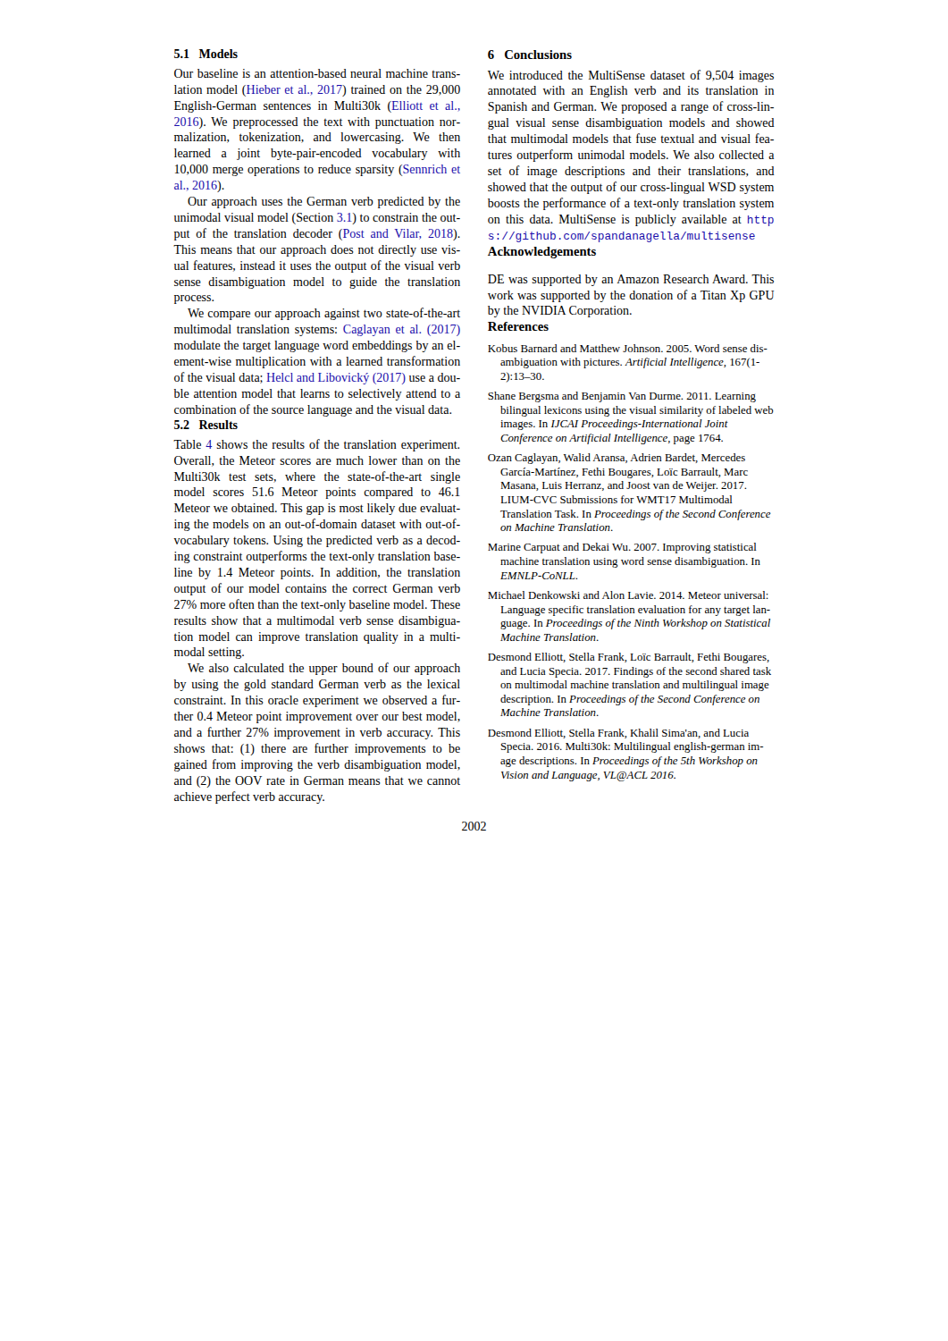5.1 Models
Our baseline is an attention-based neural machine translation model (Hieber et al., 2017) trained on the 29,000 English-German sentences in Multi30k (Elliott et al., 2016). We preprocessed the text with punctuation normalization, tokenization, and lowercasing. We then learned a joint byte-pair-encoded vocabulary with 10,000 merge operations to reduce sparsity (Sennrich et al., 2016).
Our approach uses the German verb predicted by the unimodal visual model (Section 3.1) to constrain the output of the translation decoder (Post and Vilar, 2018). This means that our approach does not directly use visual features, instead it uses the output of the visual verb sense disambiguation model to guide the translation process.
We compare our approach against two state-of-the-art multimodal translation systems: Caglayan et al. (2017) modulate the target language word embeddings by an element-wise multiplication with a learned transformation of the visual data; Helcl and Libovický (2017) use a double attention model that learns to selectively attend to a combination of the source language and the visual data.
5.2 Results
Table 4 shows the results of the translation experiment. Overall, the Meteor scores are much lower than on the Multi30k test sets, where the state-of-the-art single model scores 51.6 Meteor points compared to 46.1 Meteor we obtained. This gap is most likely due evaluating the models on an out-of-domain dataset with out-of-vocabulary tokens. Using the predicted verb as a decoding constraint outperforms the text-only translation baseline by 1.4 Meteor points. In addition, the translation output of our model contains the correct German verb 27% more often than the text-only baseline model. These results show that a multimodal verb sense disambiguation model can improve translation quality in a multimodal setting.
We also calculated the upper bound of our approach by using the gold standard German verb as the lexical constraint. In this oracle experiment we observed a further 0.4 Meteor point improvement over our best model, and a further 27% improvement in verb accuracy. This shows that: (1) there are further improvements to be gained from improving the verb disambiguation model, and (2) the OOV rate in German means that we cannot achieve perfect verb accuracy.
6 Conclusions
We introduced the MultiSense dataset of 9,504 images annotated with an English verb and its translation in Spanish and German. We proposed a range of cross-lingual visual sense disambiguation models and showed that multimodal models that fuse textual and visual features outperform unimodal models. We also collected a set of image descriptions and their translations, and showed that the output of our cross-lingual WSD system boosts the performance of a text-only translation system on this data. MultiSense is publicly available at https://github.com/spandanagella/multisense
Acknowledgements
DE was supported by an Amazon Research Award. This work was supported by the donation of a Titan Xp GPU by the NVIDIA Corporation.
References
Kobus Barnard and Matthew Johnson. 2005. Word sense disambiguation with pictures. Artificial Intelligence, 167(1-2):13–30.
Shane Bergsma and Benjamin Van Durme. 2011. Learning bilingual lexicons using the visual similarity of labeled web images. In IJCAI Proceedings-International Joint Conference on Artificial Intelligence, page 1764.
Ozan Caglayan, Walid Aransa, Adrien Bardet, Mercedes García-Martínez, Fethi Bougares, Loïc Barrault, Marc Masana, Luis Herranz, and Joost van de Weijer. 2017. LIUM-CVC Submissions for WMT17 Multimodal Translation Task. In Proceedings of the Second Conference on Machine Translation.
Marine Carpuat and Dekai Wu. 2007. Improving statistical machine translation using word sense disambiguation. In EMNLP-CoNLL.
Michael Denkowski and Alon Lavie. 2014. Meteor universal: Language specific translation evaluation for any target language. In Proceedings of the Ninth Workshop on Statistical Machine Translation.
Desmond Elliott, Stella Frank, Loïc Barrault, Fethi Bougares, and Lucia Specia. 2017. Findings of the second shared task on multimodal machine translation and multilingual image description. In Proceedings of the Second Conference on Machine Translation.
Desmond Elliott, Stella Frank, Khalil Sima'an, and Lucia Specia. 2016. Multi30k: Multilingual english-german image descriptions. In Proceedings of the 5th Workshop on Vision and Language, VL@ACL 2016.
2002